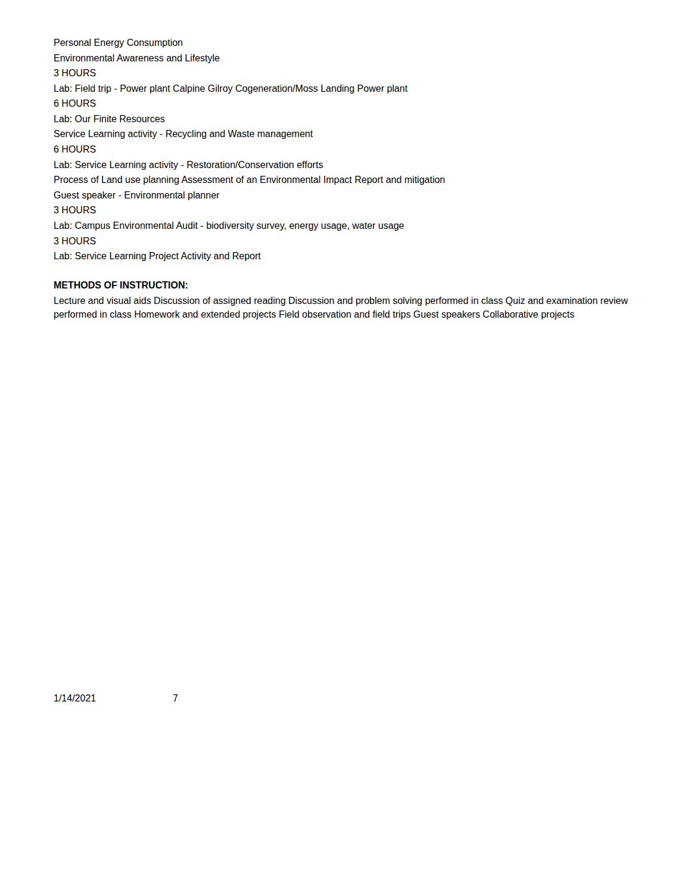Personal Energy Consumption
Environmental Awareness and Lifestyle
3 HOURS
Lab: Field trip - Power plant Calpine Gilroy Cogeneration/Moss Landing Power plant
6 HOURS
Lab: Our Finite Resources
Service Learning activity - Recycling and Waste management
6 HOURS
Lab: Service Learning activity - Restoration/Conservation efforts
Process of Land use planning Assessment of an Environmental Impact Report and mitigation
Guest speaker - Environmental planner
3 HOURS
Lab: Campus Environmental Audit - biodiversity survey, energy usage, water usage
3 HOURS
Lab: Service Learning Project Activity and Report
METHODS OF INSTRUCTION:
Lecture and visual aids Discussion of assigned reading Discussion and problem solving performed in class Quiz and examination review performed in class Homework and extended projects Field observation and field trips Guest speakers Collaborative projects
1/14/2021 7